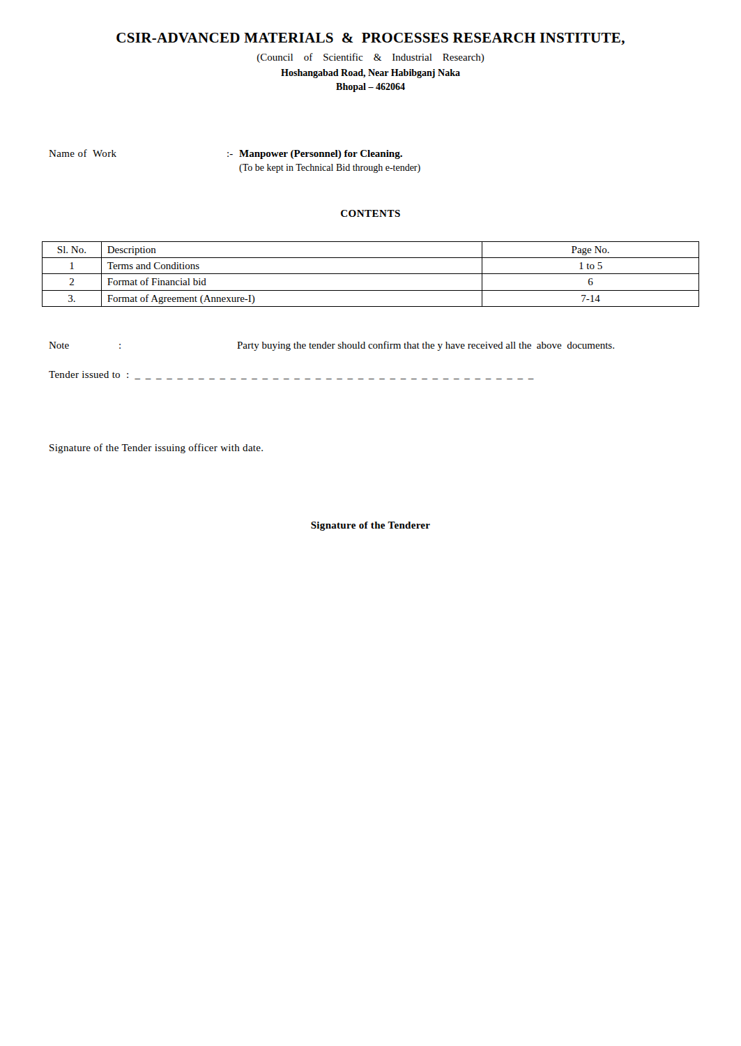CSIR-ADVANCED MATERIALS & PROCESSES RESEARCH INSTITUTE,
(Council of Scientific & Industrial Research)
Hoshangabad Road, Near Habibganj Naka
Bhopal – 462064
Name of Work :- Manpower (Personnel) for Cleaning.
(To be kept in Technical Bid through e-tender)
CONTENTS
| Sl. No. | Description | Page No. |
| 1 | Terms and Conditions | 1 to 5 |
| 2 | Format of Financial bid | 6 |
| 3. | Format of Agreement (Annexure-I) | 7-14 |
Note : Party buying the tender should confirm that the y have received all the above documents.
Tender issued to : _ _ _ _ _ _ _ _ _ _ _ _ _ _ _ _ _ _ _ _ _ _ _ _ _ _ _ _ _ _ _ _ _ _ _ _ _ _
Signature of the Tender issuing officer with date.
Signature of the Tenderer